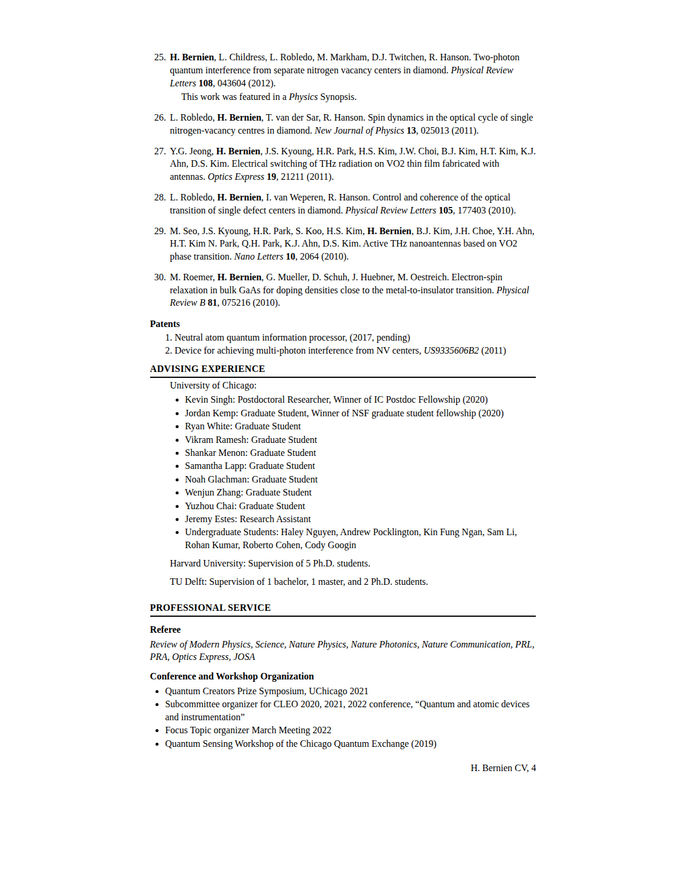25. H. Bernien, L. Childress, L. Robledo, M. Markham, D.J. Twitchen, R. Hanson. Two-photon quantum interference from separate nitrogen vacancy centers in diamond. Physical Review Letters 108, 043604 (2012). This work was featured in a Physics Synopsis.
26. L. Robledo, H. Bernien, T. van der Sar, R. Hanson. Spin dynamics in the optical cycle of single nitrogen-vacancy centres in diamond. New Journal of Physics 13, 025013 (2011).
27. Y.G. Jeong, H. Bernien, J.S. Kyoung, H.R. Park, H.S. Kim, J.W. Choi, B.J. Kim, H.T. Kim, K.J. Ahn, D.S. Kim. Electrical switching of THz radiation on VO2 thin film fabricated with antennas. Optics Express 19, 21211 (2011).
28. L. Robledo, H. Bernien, I. van Weperen, R. Hanson. Control and coherence of the optical transition of single defect centers in diamond. Physical Review Letters 105, 177403 (2010).
29. M. Seo, J.S. Kyoung, H.R. Park, S. Koo, H.S. Kim, H. Bernien, B.J. Kim, J.H. Choe, Y.H. Ahn, H.T. Kim N. Park, Q.H. Park, K.J. Ahn, D.S. Kim. Active THz nanoantennas based on VO2 phase transition. Nano Letters 10, 2064 (2010).
30. M. Roemer, H. Bernien, G. Mueller, D. Schuh, J. Huebner, M. Oestreich. Electron-spin relaxation in bulk GaAs for doping densities close to the metal-to-insulator transition. Physical Review B 81, 075216 (2010).
Patents
Neutral atom quantum information processor, (2017, pending)
Device for achieving multi-photon interference from NV centers, US9335606B2 (2011)
ADVISING EXPERIENCE
University of Chicago:
Kevin Singh: Postdoctoral Researcher, Winner of IC Postdoc Fellowship (2020)
Jordan Kemp: Graduate Student, Winner of NSF graduate student fellowship (2020)
Ryan White: Graduate Student
Vikram Ramesh: Graduate Student
Shankar Menon: Graduate Student
Samantha Lapp: Graduate Student
Noah Glachman: Graduate Student
Wenjun Zhang: Graduate Student
Yuzhou Chai: Graduate Student
Jeremy Estes: Research Assistant
Undergraduate Students: Haley Nguyen, Andrew Pocklington, Kin Fung Ngan, Sam Li, Rohan Kumar, Roberto Cohen, Cody Googin
Harvard University: Supervision of 5 Ph.D. students.
TU Delft: Supervision of 1 bachelor, 1 master, and 2 Ph.D. students.
PROFESSIONAL SERVICE
Referee
Review of Modern Physics, Science, Nature Physics, Nature Photonics, Nature Communication, PRL, PRA, Optics Express, JOSA
Conference and Workshop Organization
Quantum Creators Prize Symposium, UChicago 2021
Subcommittee organizer for CLEO 2020, 2021, 2022 conference, “Quantum and atomic devices and instrumentation”
Focus Topic organizer March Meeting 2022
Quantum Sensing Workshop of the Chicago Quantum Exchange (2019)
H. Bernien CV, 4